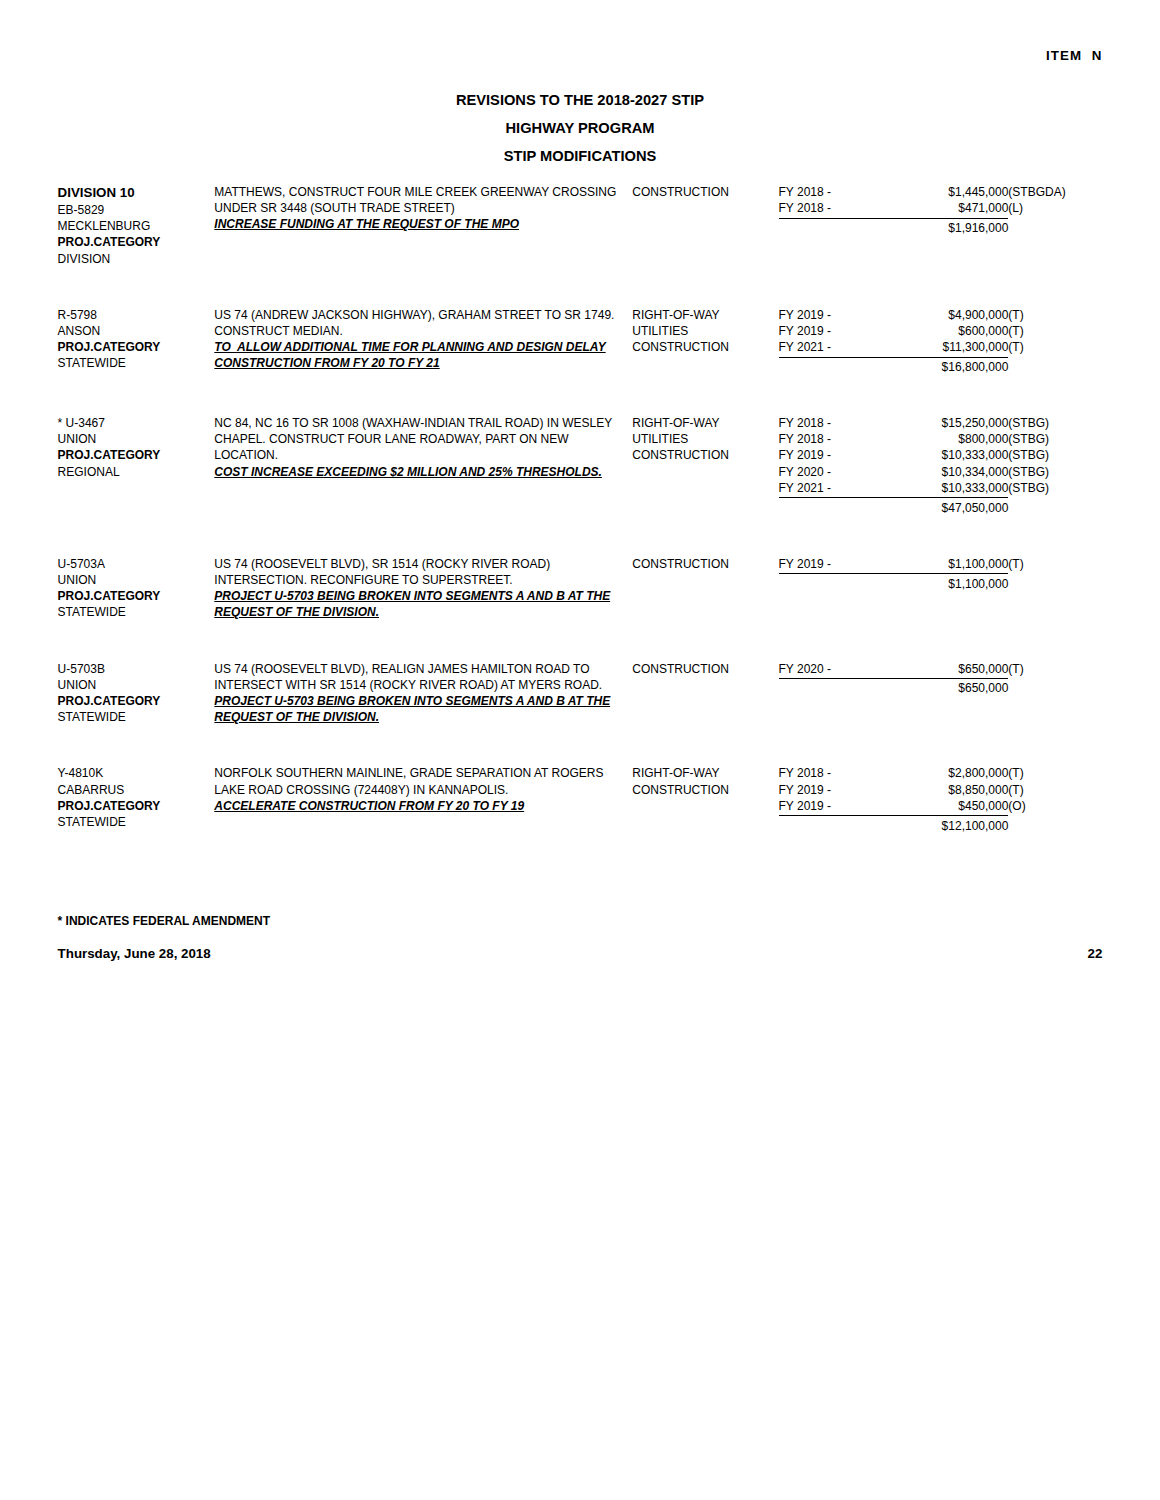ITEM N
REVISIONS TO THE 2018-2027 STIP HIGHWAY PROGRAM STIP MODIFICATIONS
| DIVISION 10 EB-5829 MECKLENBURG PROJ.CATEGORY DIVISION | MATTHEWS, CONSTRUCT FOUR MILE CREEK GREENWAY CROSSING UNDER SR 3448 (SOUTH TRADE STREET) INCREASE FUNDING AT THE REQUEST OF THE MPO | CONSTRUCTION | FY 2018 - $1,445,000 FY 2018 - $471,000 $1,916,000 | (STBGDA) (L) |
| R-5798 ANSON PROJ.CATEGORY STATEWIDE | US 74 (ANDREW JACKSON HIGHWAY), GRAHAM STREET TO SR 1749. CONSTRUCT MEDIAN. TO ALLOW ADDITIONAL TIME FOR PLANNING AND DESIGN DELAY CONSTRUCTION FROM FY 20 TO FY 21 | RIGHT-OF-WAY UTILITIES CONSTRUCTION | FY 2019 - $4,900,000 FY 2019 - $600,000 FY 2021 - $11,300,000 $16,800,000 | (T) (T) (T) |
| * U-3467 UNION PROJ.CATEGORY REGIONAL | NC 84, NC 16 TO SR 1008 (WAXHAW-INDIAN TRAIL ROAD) IN WESLEY CHAPEL. CONSTRUCT FOUR LANE ROADWAY, PART ON NEW LOCATION. COST INCREASE EXCEEDING $2 MILLION AND 25% THRESHOLDS. | RIGHT-OF-WAY UTILITIES CONSTRUCTION | FY 2018 - $15,250,000 FY 2018 - $800,000 FY 2019 - $10,333,000 FY 2020 - $10,334,000 FY 2021 - $10,333,000 $47,050,000 | (STBG) (STBG) (STBG) (STBG) (STBG) |
| U-5703A UNION PROJ.CATEGORY STATEWIDE | US 74 (ROOSEVELT BLVD), SR 1514 (ROCKY RIVER ROAD) INTERSECTION. RECONFIGURE TO SUPERSTREET. PROJECT U-5703 BEING BROKEN INTO SEGMENTS A AND B AT THE REQUEST OF THE DIVISION. | CONSTRUCTION | FY 2019 - $1,100,000 $1,100,000 | (T) |
| U-5703B UNION PROJ.CATEGORY STATEWIDE | US 74 (ROOSEVELT BLVD), REALIGN JAMES HAMILTON ROAD TO INTERSECT WITH SR 1514 (ROCKY RIVER ROAD) AT MYERS ROAD. PROJECT U-5703 BEING BROKEN INTO SEGMENTS A AND B AT THE REQUEST OF THE DIVISION. | CONSTRUCTION | FY 2020 - $650,000 $650,000 | (T) |
| Y-4810K CABARRUS PROJ.CATEGORY STATEWIDE | NORFOLK SOUTHERN MAINLINE, GRADE SEPARATION AT ROGERS LAKE ROAD CROSSING (724408Y) IN KANNAPOLIS. ACCELERATE CONSTRUCTION FROM FY 20 TO FY 19 | RIGHT-OF-WAY CONSTRUCTION | FY 2018 - $2,800,000 FY 2019 - $8,850,000 FY 2019 - $450,000 $12,100,000 | (T) (T) (O) |
* INDICATES FEDERAL AMENDMENT
Thursday, June 28, 2018 22